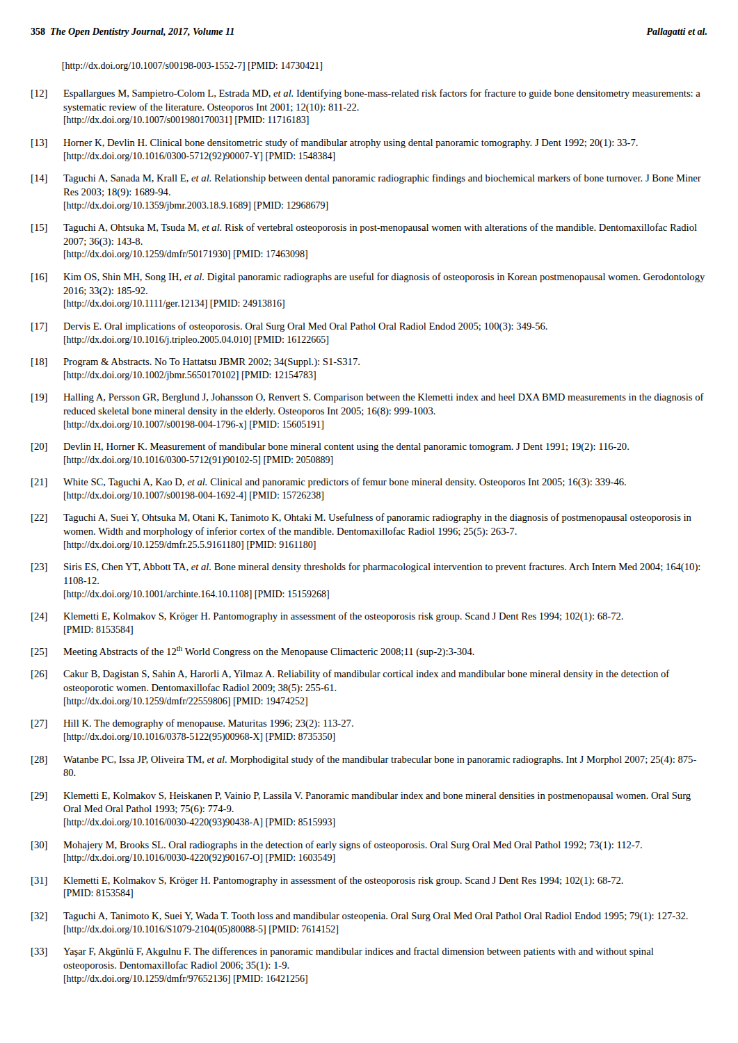358 The Open Dentistry Journal, 2017, Volume 11
Pallagatti et al.
[http://dx.doi.org/10.1007/s00198-003-1552-7] [PMID: 14730421]
[12] Espallargues M, Sampietro-Colom L, Estrada MD, et al. Identifying bone-mass-related risk factors for fracture to guide bone densitometry measurements: a systematic review of the literature. Osteoporos Int 2001; 12(10): 811-22. [http://dx.doi.org/10.1007/s001980170031] [PMID: 11716183]
[13] Horner K, Devlin H. Clinical bone densitometric study of mandibular atrophy using dental panoramic tomography. J Dent 1992; 20(1): 33-7. [http://dx.doi.org/10.1016/0300-5712(92)90007-Y] [PMID: 1548384]
[14] Taguchi A, Sanada M, Krall E, et al. Relationship between dental panoramic radiographic findings and biochemical markers of bone turnover. J Bone Miner Res 2003; 18(9): 1689-94. [http://dx.doi.org/10.1359/jbmr.2003.18.9.1689] [PMID: 12968679]
[15] Taguchi A, Ohtsuka M, Tsuda M, et al. Risk of vertebral osteoporosis in post-menopausal women with alterations of the mandible. Dentomaxillofac Radiol 2007; 36(3): 143-8. [http://dx.doi.org/10.1259/dmfr/50171930] [PMID: 17463098]
[16] Kim OS, Shin MH, Song IH, et al. Digital panoramic radiographs are useful for diagnosis of osteoporosis in Korean postmenopausal women. Gerodontology 2016; 33(2): 185-92. [http://dx.doi.org/10.1111/ger.12134] [PMID: 24913816]
[17] Dervis E. Oral implications of osteoporosis. Oral Surg Oral Med Oral Pathol Oral Radiol Endod 2005; 100(3): 349-56. [http://dx.doi.org/10.1016/j.tripleo.2005.04.010] [PMID: 16122665]
[18] Program & Abstracts. No To Hattatsu JBMR 2002; 34(Suppl.): S1-S317. [http://dx.doi.org/10.1002/jbmr.5650170102] [PMID: 12154783]
[19] Halling A, Persson GR, Berglund J, Johansson O, Renvert S. Comparison between the Klemetti index and heel DXA BMD measurements in the diagnosis of reduced skeletal bone mineral density in the elderly. Osteoporos Int 2005; 16(8): 999-1003. [http://dx.doi.org/10.1007/s00198-004-1796-x] [PMID: 15605191]
[20] Devlin H, Horner K. Measurement of mandibular bone mineral content using the dental panoramic tomogram. J Dent 1991; 19(2): 116-20. [http://dx.doi.org/10.1016/0300-5712(91)90102-5] [PMID: 2050889]
[21] White SC, Taguchi A, Kao D, et al. Clinical and panoramic predictors of femur bone mineral density. Osteoporos Int 2005; 16(3): 339-46. [http://dx.doi.org/10.1007/s00198-004-1692-4] [PMID: 15726238]
[22] Taguchi A, Suei Y, Ohtsuka M, Otani K, Tanimoto K, Ohtaki M. Usefulness of panoramic radiography in the diagnosis of postmenopausal osteoporosis in women. Width and morphology of inferior cortex of the mandible. Dentomaxillofac Radiol 1996; 25(5): 263-7. [http://dx.doi.org/10.1259/dmfr.25.5.9161180] [PMID: 9161180]
[23] Siris ES, Chen YT, Abbott TA, et al. Bone mineral density thresholds for pharmacological intervention to prevent fractures. Arch Intern Med 2004; 164(10): 1108-12. [http://dx.doi.org/10.1001/archinte.164.10.1108] [PMID: 15159268]
[24] Klemetti E, Kolmakov S, Kröger H. Pantomography in assessment of the osteoporosis risk group. Scand J Dent Res 1994; 102(1): 68-72. [PMID: 8153584]
[25] Meeting Abstracts of the 12th World Congress on the Menopause Climacteric 2008;11 (sup-2):3-304.
[26] Cakur B, Dagistan S, Sahin A, Harorli A, Yilmaz A. Reliability of mandibular cortical index and mandibular bone mineral density in the detection of osteoporotic women. Dentomaxillofac Radiol 2009; 38(5): 255-61. [http://dx.doi.org/10.1259/dmfr/22559806] [PMID: 19474252]
[27] Hill K. The demography of menopause. Maturitas 1996; 23(2): 113-27. [http://dx.doi.org/10.1016/0378-5122(95)00968-X] [PMID: 8735350]
[28] Watanbe PC, Issa JP, Oliveira TM, et al. Morphodigital study of the mandibular trabecular bone in panoramic radiographs. Int J Morphol 2007; 25(4): 875-80.
[29] Klemetti E, Kolmakov S, Heiskanen P, Vainio P, Lassila V. Panoramic mandibular index and bone mineral densities in postmenopausal women. Oral Surg Oral Med Oral Pathol 1993; 75(6): 774-9. [http://dx.doi.org/10.1016/0030-4220(93)90438-A] [PMID: 8515993]
[30] Mohajery M, Brooks SL. Oral radiographs in the detection of early signs of osteoporosis. Oral Surg Oral Med Oral Pathol 1992; 73(1): 112-7. [http://dx.doi.org/10.1016/0030-4220(92)90167-O] [PMID: 1603549]
[31] Klemetti E, Kolmakov S, Kröger H. Pantomography in assessment of the osteoporosis risk group. Scand J Dent Res 1994; 102(1): 68-72. [PMID: 8153584]
[32] Taguchi A, Tanimoto K, Suei Y, Wada T. Tooth loss and mandibular osteopenia. Oral Surg Oral Med Oral Pathol Oral Radiol Endod 1995; 79(1): 127-32. [http://dx.doi.org/10.1016/S1079-2104(05)80088-5] [PMID: 7614152]
[33] Yaşar F, Akgünlü F, Akgulnu F. The differences in panoramic mandibular indices and fractal dimension between patients with and without spinal osteoporosis. Dentomaxillofac Radiol 2006; 35(1): 1-9. [http://dx.doi.org/10.1259/dmfr/97652136] [PMID: 16421256]